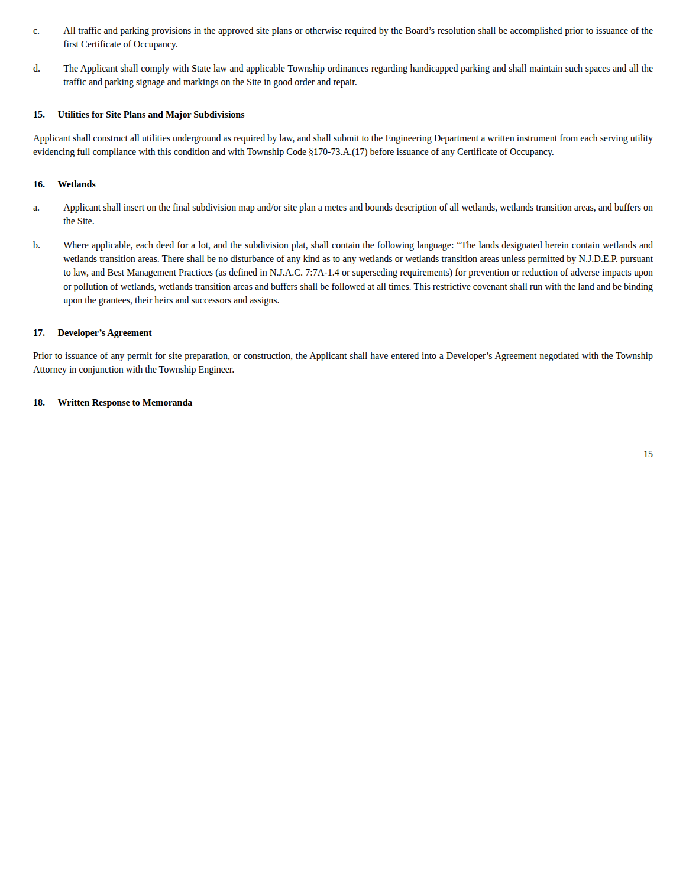c.
All traffic and parking provisions in the approved site plans or otherwise required by the Board’s resolution shall be accomplished prior to issuance of the first Certificate of Occupancy.
d.
The Applicant shall comply with State law and applicable Township ordinances regarding handicapped parking and shall maintain such spaces and all the traffic and parking signage and markings on the Site in good order and repair.
15.
Utilities for Site Plans and Major Subdivisions
Applicant shall construct all utilities underground as required by law, and shall submit to the Engineering Department a written instrument from each serving utility evidencing full compliance with this condition and with Township Code §170-73.A.(17) before issuance of any Certificate of Occupancy.
16.
Wetlands
a.
Applicant shall insert on the final subdivision map and/or site plan a metes and bounds description of all wetlands, wetlands transition areas, and buffers on the Site.
b.
Where applicable, each deed for a lot, and the subdivision plat, shall contain the following language: “The lands designated herein contain wetlands and wetlands transition areas. There shall be no disturbance of any kind as to any wetlands or wetlands transition areas unless permitted by N.J.D.E.P. pursuant to law, and Best Management Practices (as defined in N.J.A.C. 7:7A-1.4 or superseding requirements) for prevention or reduction of adverse impacts upon or pollution of wetlands, wetlands transition areas and buffers shall be followed at all times. This restrictive covenant shall run with the land and be binding upon the grantees, their heirs and successors and assigns.
17.
Developer’s Agreement
Prior to issuance of any permit for site preparation, or construction, the Applicant shall have entered into a Developer’s Agreement negotiated with the Township Attorney in conjunction with the Township Engineer.
18.
Written Response to Memoranda
15